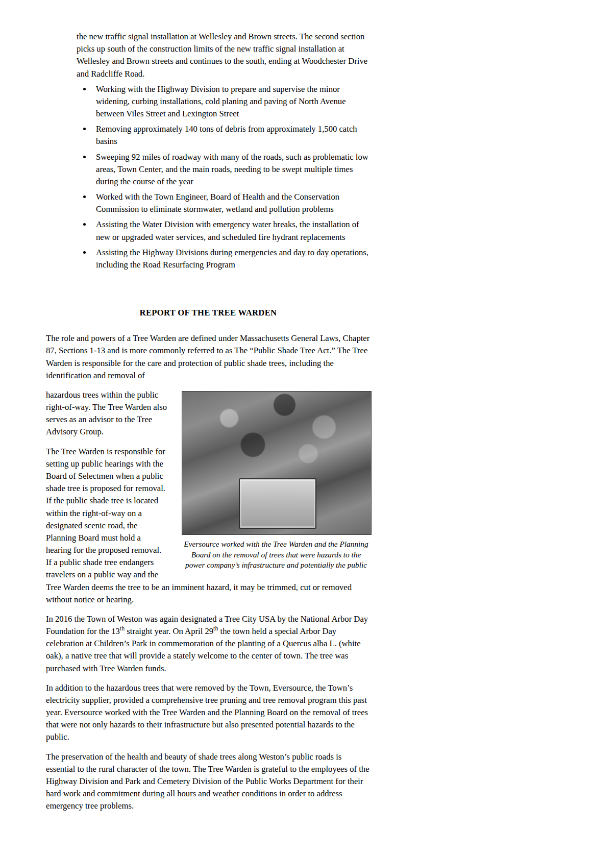the new traffic signal installation at Wellesley and Brown streets. The second section picks up south of the construction limits of the new traffic signal installation at Wellesley and Brown streets and continues to the south, ending at Woodchester Drive and Radcliffe Road.
Working with the Highway Division to prepare and supervise the minor widening, curbing installations, cold planing and paving of North Avenue between Viles Street and Lexington Street
Removing approximately 140 tons of debris from approximately 1,500 catch basins
Sweeping 92 miles of roadway with many of the roads, such as problematic low areas, Town Center, and the main roads, needing to be swept multiple times during the course of the year
Worked with the Town Engineer, Board of Health and the Conservation Commission to eliminate stormwater, wetland and pollution problems
Assisting the Water Division with emergency water breaks, the installation of new or upgraded water services, and scheduled fire hydrant replacements
Assisting the Highway Divisions during emergencies and day to day operations, including the Road Resurfacing Program
REPORT OF THE TREE WARDEN
The role and powers of a Tree Warden are defined under Massachusetts General Laws, Chapter 87, Sections 1-13 and is more commonly referred to as The “Public Shade Tree Act.” The Tree Warden is responsible for the care and protection of public shade trees, including the identification and removal of
Eversource worked with the Tree Warden and the Planning Board on the removal of trees that were hazards to the power company’s infrastructure and potentially the public
hazardous trees within the public right-of-way. The Tree Warden also serves as an advisor to the Tree Advisory Group.
The Tree Warden is responsible for setting up public hearings with the Board of Selectmen when a public shade tree is proposed for removal. If the public shade tree is located within the right-of-way on a designated scenic road, the Planning Board must hold a hearing for the proposed removal. If a public shade tree endangers travelers on a public way and the Tree Warden deems the tree to be an imminent hazard, it may be trimmed, cut or removed without notice or hearing.
In 2016 the Town of Weston was again designated a Tree City USA by the National Arbor Day Foundation for the 13th straight year. On April 29th the town held a special Arbor Day celebration at Children’s Park in commemoration of the planting of a Quercus alba L. (white oak), a native tree that will provide a stately welcome to the center of town. The tree was purchased with Tree Warden funds.
In addition to the hazardous trees that were removed by the Town, Eversource, the Town’s electricity supplier, provided a comprehensive tree pruning and tree removal program this past year. Eversource worked with the Tree Warden and the Planning Board on the removal of trees that were not only hazards to their infrastructure but also presented potential hazards to the public.
The preservation of the health and beauty of shade trees along Weston’s public roads is essential to the rural character of the town. The Tree Warden is grateful to the employees of the Highway Division and Park and Cemetery Division of the Public Works Department for their hard work and commitment during all hours and weather conditions in order to address emergency tree problems.